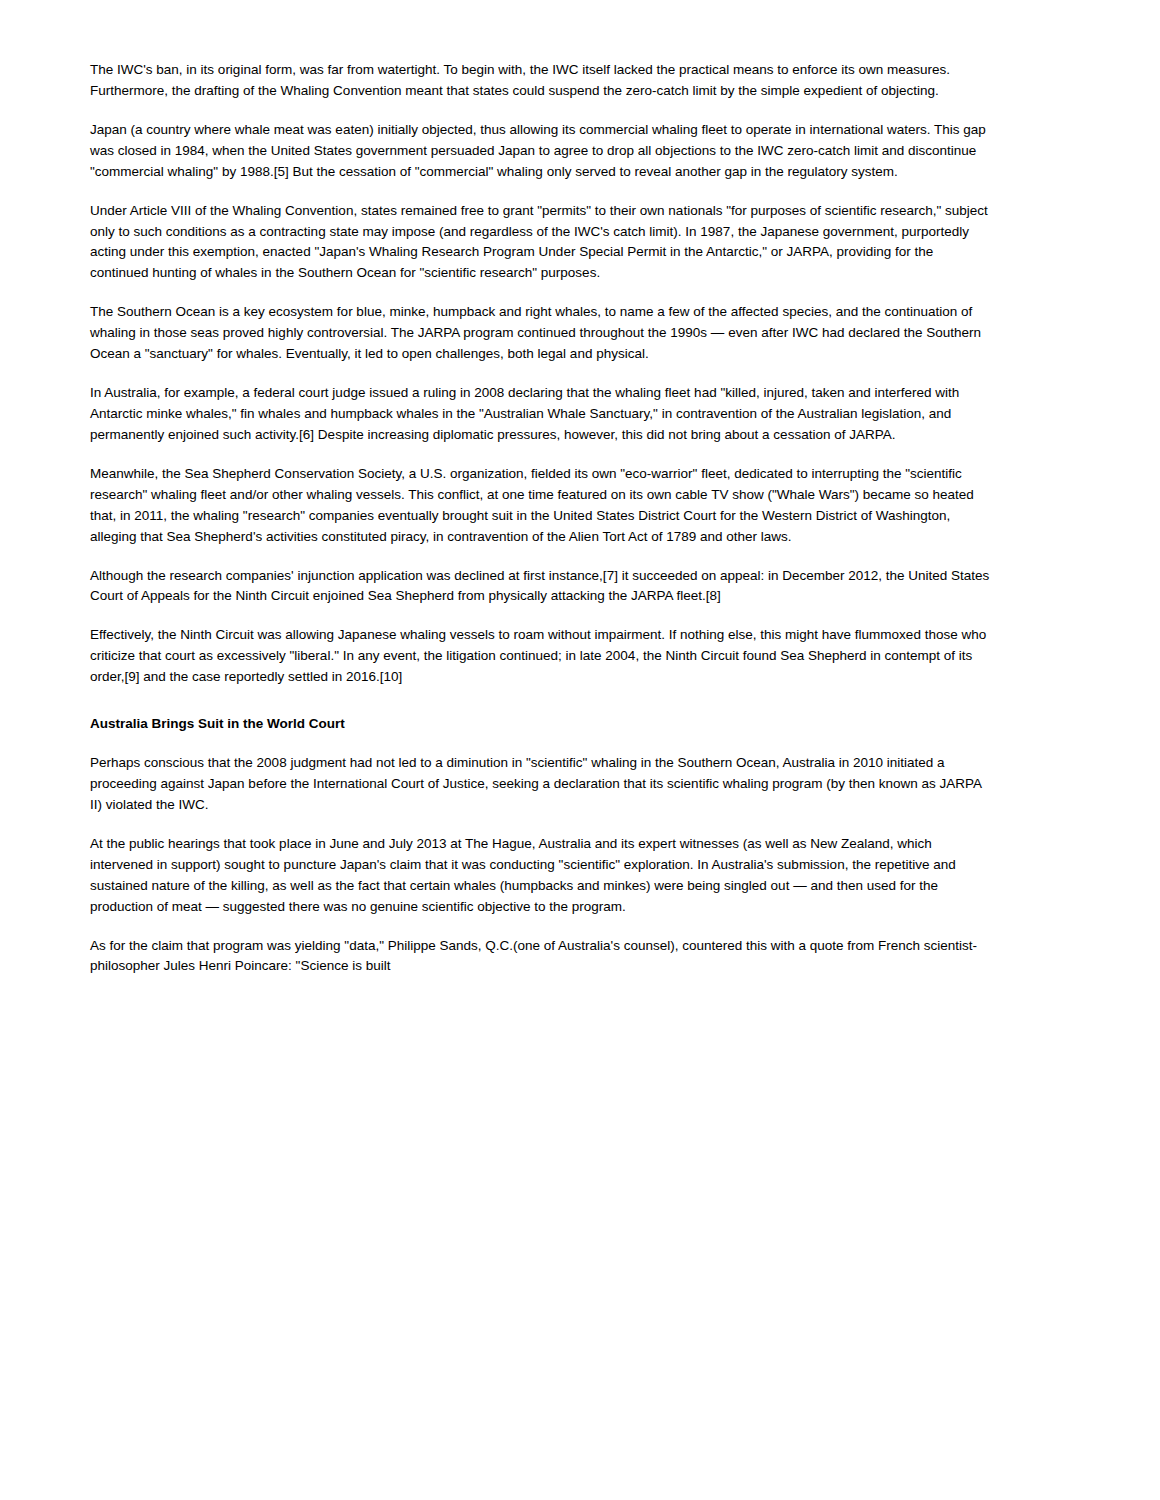The IWC's ban, in its original form, was far from watertight. To begin with, the IWC itself lacked the practical means to enforce its own measures. Furthermore, the drafting of the Whaling Convention meant that states could suspend the zero-catch limit by the simple expedient of objecting.
Japan (a country where whale meat was eaten) initially objected, thus allowing its commercial whaling fleet to operate in international waters. This gap was closed in 1984, when the United States government persuaded Japan to agree to drop all objections to the IWC zero-catch limit and discontinue "commercial whaling" by 1988.[5] But the cessation of "commercial" whaling only served to reveal another gap in the regulatory system.
Under Article VIII of the Whaling Convention, states remained free to grant "permits" to their own nationals "for purposes of scientific research," subject only to such conditions as a contracting state may impose (and regardless of the IWC's catch limit). In 1987, the Japanese government, purportedly acting under this exemption, enacted "Japan's Whaling Research Program Under Special Permit in the Antarctic," or JARPA, providing for the continued hunting of whales in the Southern Ocean for "scientific research" purposes.
The Southern Ocean is a key ecosystem for blue, minke, humpback and right whales, to name a few of the affected species, and the continuation of whaling in those seas proved highly controversial. The JARPA program continued throughout the 1990s — even after IWC had declared the Southern Ocean a "sanctuary" for whales. Eventually, it led to open challenges, both legal and physical.
In Australia, for example, a federal court judge issued a ruling in 2008 declaring that the whaling fleet had "killed, injured, taken and interfered with Antarctic minke whales," fin whales and humpback whales in the "Australian Whale Sanctuary," in contravention of the Australian legislation, and permanently enjoined such activity.[6] Despite increasing diplomatic pressures, however, this did not bring about a cessation of JARPA.
Meanwhile, the Sea Shepherd Conservation Society, a U.S. organization, fielded its own "eco-warrior" fleet, dedicated to interrupting the "scientific research" whaling fleet and/or other whaling vessels. This conflict, at one time featured on its own cable TV show ("Whale Wars") became so heated that, in 2011, the whaling "research" companies eventually brought suit in the United States District Court for the Western District of Washington, alleging that Sea Shepherd's activities constituted piracy, in contravention of the Alien Tort Act of 1789 and other laws.
Although the research companies' injunction application was declined at first instance,[7] it succeeded on appeal: in December 2012, the United States Court of Appeals for the Ninth Circuit enjoined Sea Shepherd from physically attacking the JARPA fleet.[8]
Effectively, the Ninth Circuit was allowing Japanese whaling vessels to roam without impairment. If nothing else, this might have flummoxed those who criticize that court as excessively "liberal." In any event, the litigation continued; in late 2004, the Ninth Circuit found Sea Shepherd in contempt of its order,[9] and the case reportedly settled in 2016.[10]
Australia Brings Suit in the World Court
Perhaps conscious that the 2008 judgment had not led to a diminution in "scientific" whaling in the Southern Ocean, Australia in 2010 initiated a proceeding against Japan before the International Court of Justice, seeking a declaration that its scientific whaling program (by then known as JARPA II) violated the IWC.
At the public hearings that took place in June and July 2013 at The Hague, Australia and its expert witnesses (as well as New Zealand, which intervened in support) sought to puncture Japan's claim that it was conducting "scientific" exploration. In Australia's submission, the repetitive and sustained nature of the killing, as well as the fact that certain whales (humpbacks and minkes) were being singled out — and then used for the production of meat — suggested there was no genuine scientific objective to the program.
As for the claim that program was yielding "data," Philippe Sands, Q.C.(one of Australia's counsel), countered this with a quote from French scientist-philosopher Jules Henri Poincare: "Science is built